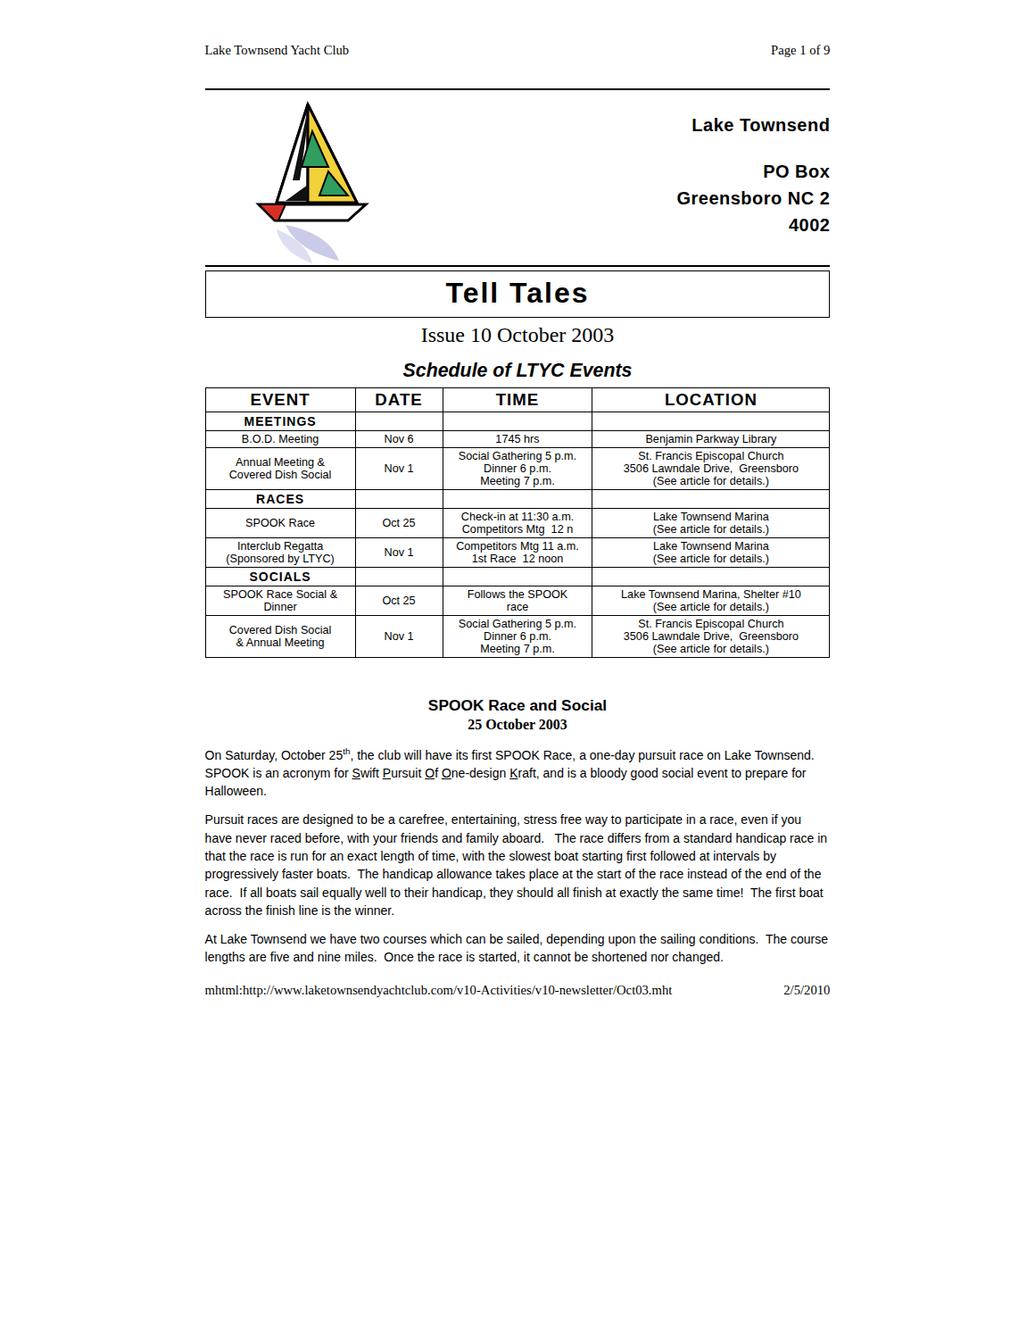Lake Townsend Yacht Club Page 1 of 9
Lake Townsend
PO Box
Greensboro NC 2
4002
Tell Tales
Issue 10 October 2003
Schedule of LTYC Events
| EVENT | DATE | TIME | LOCATION |
| --- | --- | --- | --- |
| MEETINGS | | | |
| B.O.D. Meeting | Nov 6 | 1745 hrs | Benjamin Parkway Library |
| Annual Meeting & Covered Dish Social | Nov 1 | Social Gathering 5 p.m. Dinner 6 p.m. Meeting 7 p.m. | St. Francis Episcopal Church 3506 Lawndale Drive, Greensboro (See article for details.) |
| RACES | | | |
| SPOOK Race | Oct 25 | Check-in at 11:30 a.m. Competitors Mtg 12 n | Lake Townsend Marina (See article for details.) |
| Interclub Regatta (Sponsored by LTYC) | Nov 1 | Competitors Mtg 11 a.m. 1st Race 12 noon | Lake Townsend Marina (See article for details.) |
| SOCIALS | | | |
| SPOOK Race Social & Dinner | Oct 25 | Follows the SPOOK race | Lake Townsend Marina, Shelter #10 (See article for details.) |
| Covered Dish Social & Annual Meeting | Nov 1 | Social Gathering 5 p.m. Dinner 6 p.m. Meeting 7 p.m. | St. Francis Episcopal Church 3506 Lawndale Drive, Greensboro (See article for details.) |
SPOOK Race and Social
25 October 2003
On Saturday, October 25th, the club will have its first SPOOK Race, a one-day pursuit race on Lake Townsend. SPOOK is an acronym for Swift Pursuit Of One-design Kraft, and is a bloody good social event to prepare for Halloween.
Pursuit races are designed to be a carefree, entertaining, stress free way to participate in a race, even if you have never raced before, with your friends and family aboard. The race differs from a standard handicap race in that the race is run for an exact length of time, with the slowest boat starting first followed at intervals by progressively faster boats. The handicap allowance takes place at the start of the race instead of the end of the race. If all boats sail equally well to their handicap, they should all finish at exactly the same time! The first boat across the finish line is the winner.
At Lake Townsend we have two courses which can be sailed, depending upon the sailing conditions. The course lengths are five and nine miles. Once the race is started, it cannot be shortened nor changed.
mhtml:http://www.laketownsendyachtclub.com/v10-Activities/v10-newsletter/Oct03.mht 2/5/2010